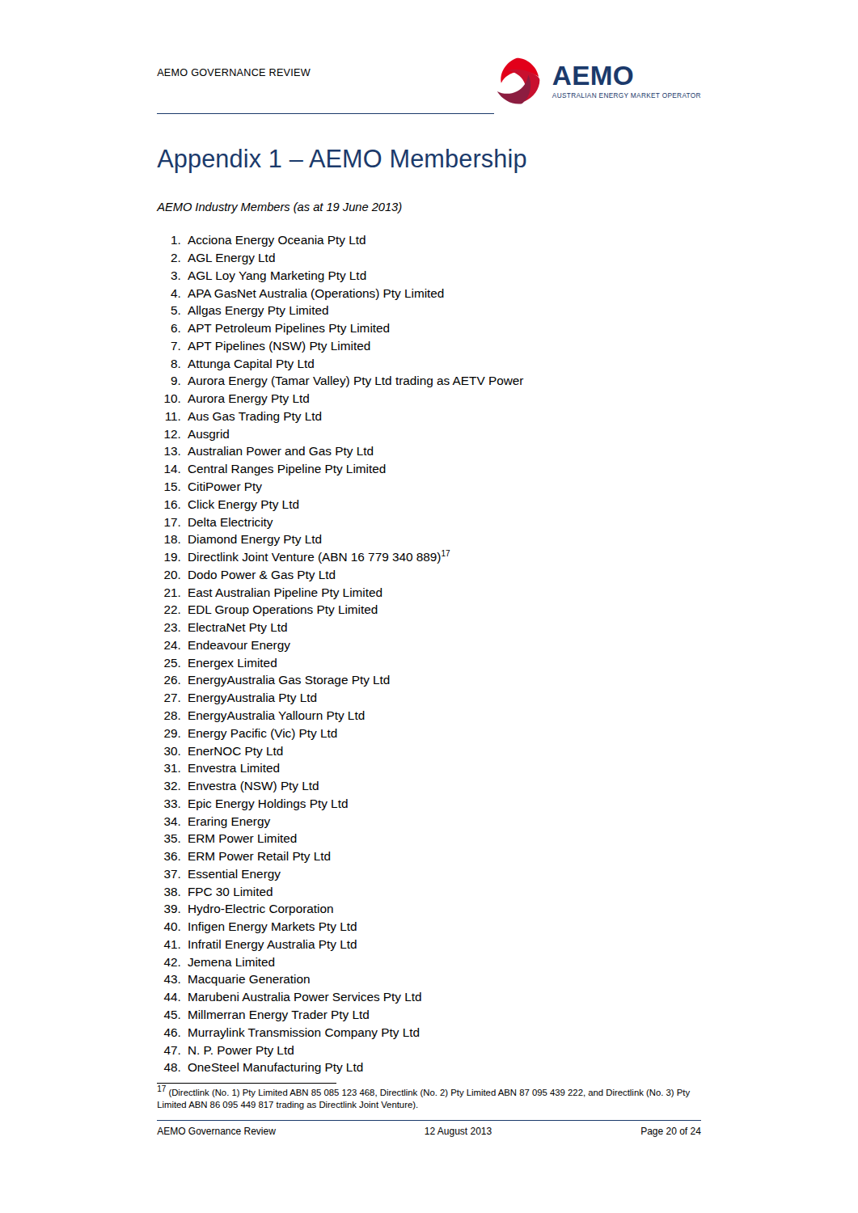AEMO GOVERNANCE REVIEW
AEMO
AUSTRALIAN ENERGY MARKET OPERATOR
Appendix 1 – AEMO Membership
AEMO Industry Members (as at 19 June 2013)
Acciona Energy Oceania Pty Ltd
AGL Energy Ltd
AGL Loy Yang Marketing Pty Ltd
APA GasNet Australia (Operations) Pty Limited
Allgas Energy Pty Limited
APT Petroleum Pipelines Pty Limited
APT Pipelines (NSW) Pty Limited
Attunga Capital Pty Ltd
Aurora Energy (Tamar Valley) Pty Ltd trading as AETV Power
Aurora Energy Pty Ltd
Aus Gas Trading Pty Ltd
Ausgrid
Australian Power and Gas Pty Ltd
Central Ranges Pipeline Pty Limited
CitiPower Pty
Click Energy Pty Ltd
Delta Electricity
Diamond Energy Pty Ltd
Directlink Joint Venture (ABN 16 779 340 889)17
Dodo Power & Gas Pty Ltd
East Australian Pipeline Pty Limited
EDL Group Operations Pty Limited
ElectraNet Pty Ltd
Endeavour Energy
Energex Limited
EnergyAustralia Gas Storage Pty Ltd
EnergyAustralia Pty Ltd
EnergyAustralia Yallourn Pty Ltd
Energy Pacific (Vic) Pty Ltd
EnerNOC Pty Ltd
Envestra Limited
Envestra (NSW) Pty Ltd
Epic Energy Holdings Pty Ltd
Eraring Energy
ERM Power Limited
ERM Power Retail Pty Ltd
Essential Energy
FPC 30 Limited
Hydro-Electric Corporation
Infigen Energy Markets Pty Ltd
Infratil Energy Australia Pty Ltd
Jemena Limited
Macquarie Generation
Marubeni Australia Power Services Pty Ltd
Millmerran Energy Trader Pty Ltd
Murraylink Transmission Company Pty Ltd
N. P. Power Pty Ltd
OneSteel Manufacturing Pty Ltd
17 (Directlink (No. 1) Pty Limited ABN 85 085 123 468, Directlink (No. 2) Pty Limited ABN 87 095 439 222, and Directlink (No. 3) Pty Limited ABN 86 095 449 817 trading as Directlink Joint Venture).
AEMO Governance Review
12 August 2013
Page 20 of 24